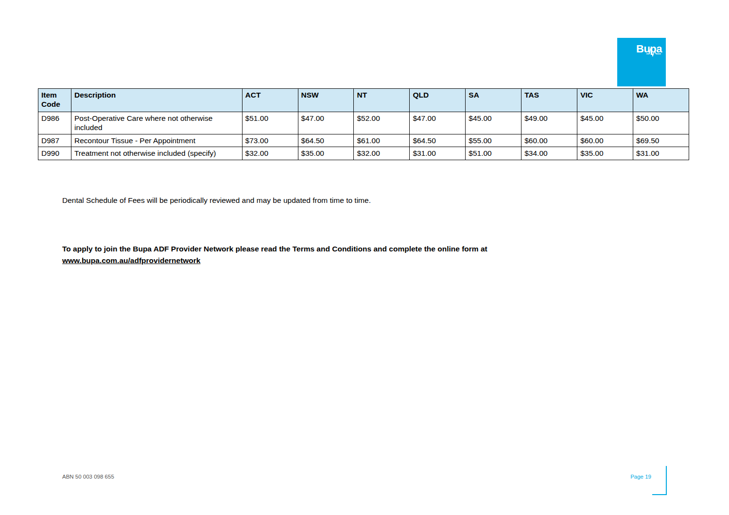Bupa
| Item Code | Description | ACT | NSW | NT | QLD | SA | TAS | VIC | WA |
| --- | --- | --- | --- | --- | --- | --- | --- | --- | --- |
| D986 | Post-Operative Care where not otherwise included | $51.00 | $47.00 | $52.00 | $47.00 | $45.00 | $49.00 | $45.00 | $50.00 |
| D987 | Recontour Tissue - Per Appointment | $73.00 | $64.50 | $61.00 | $64.50 | $55.00 | $60.00 | $60.00 | $69.50 |
| D990 | Treatment not otherwise included (specify) | $32.00 | $35.00 | $32.00 | $31.00 | $51.00 | $34.00 | $35.00 | $31.00 |
Dental Schedule of Fees will be periodically reviewed and may be updated from time to time.
To apply to join the Bupa ADF Provider Network please read the Terms and Conditions and complete the online form at www.bupa.com.au/adfprovidernetwork
ABN 50 003 098 655
Page 19